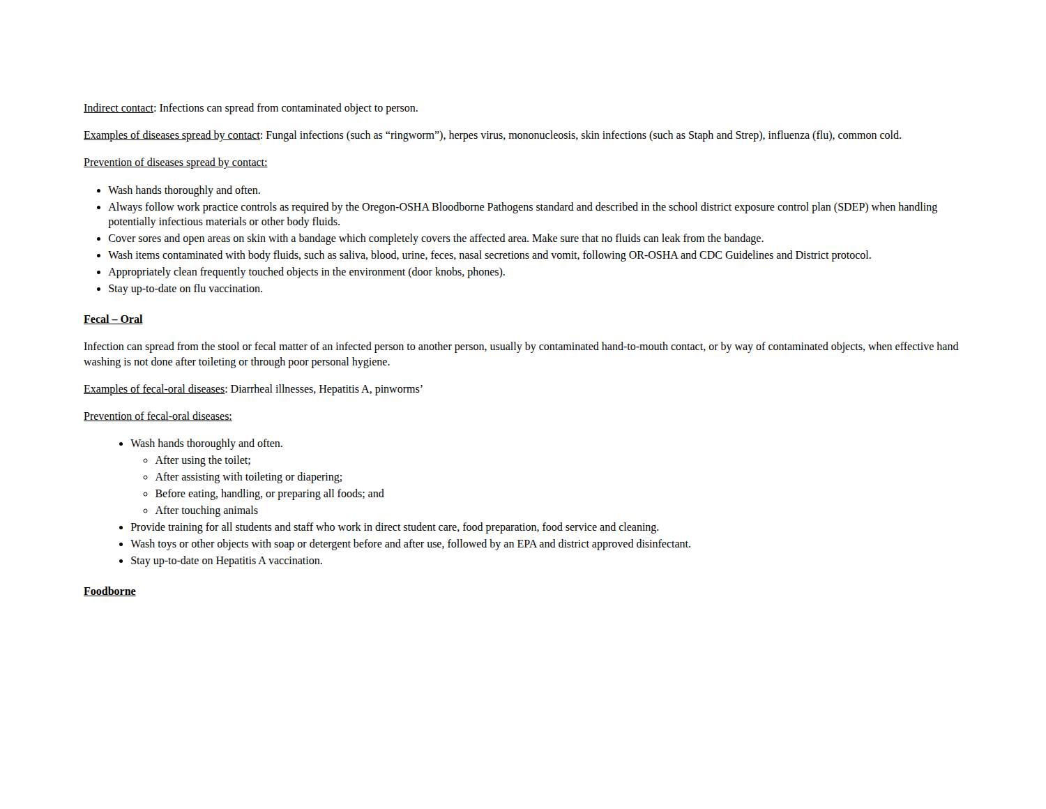Indirect contact: Infections can spread from contaminated object to person.
Examples of diseases spread by contact: Fungal infections (such as “ringworm”), herpes virus, mononucleosis, skin infections (such as Staph and Strep), influenza (flu), common cold.
Prevention of diseases spread by contact:
Wash hands thoroughly and often.
Always follow work practice controls as required by the Oregon-OSHA Bloodborne Pathogens standard and described in the school district exposure control plan (SDEP) when handling potentially infectious materials or other body fluids.
Cover sores and open areas on skin with a bandage which completely covers the affected area. Make sure that no fluids can leak from the bandage.
Wash items contaminated with body fluids, such as saliva, blood, urine, feces, nasal secretions and vomit, following OR-OSHA and CDC Guidelines and District protocol.
Appropriately clean frequently touched objects in the environment (door knobs, phones).
Stay up-to-date on flu vaccination.
Fecal – Oral
Infection can spread from the stool or fecal matter of an infected person to another person, usually by contaminated hand-to-mouth contact, or by way of contaminated objects, when effective hand washing is not done after toileting or through poor personal hygiene.
Examples of fecal-oral diseases: Diarrheal illnesses, Hepatitis A, pinworms’
Prevention of fecal-oral diseases:
Wash hands thoroughly and often.
After using the toilet;
After assisting with toileting or diapering;
Before eating, handling, or preparing all foods; and
After touching animals
Provide training for all students and staff who work in direct student care, food preparation, food service and cleaning.
Wash toys or other objects with soap or detergent before and after use, followed by an EPA and district approved disinfectant.
Stay up-to-date on Hepatitis A vaccination.
Foodborne